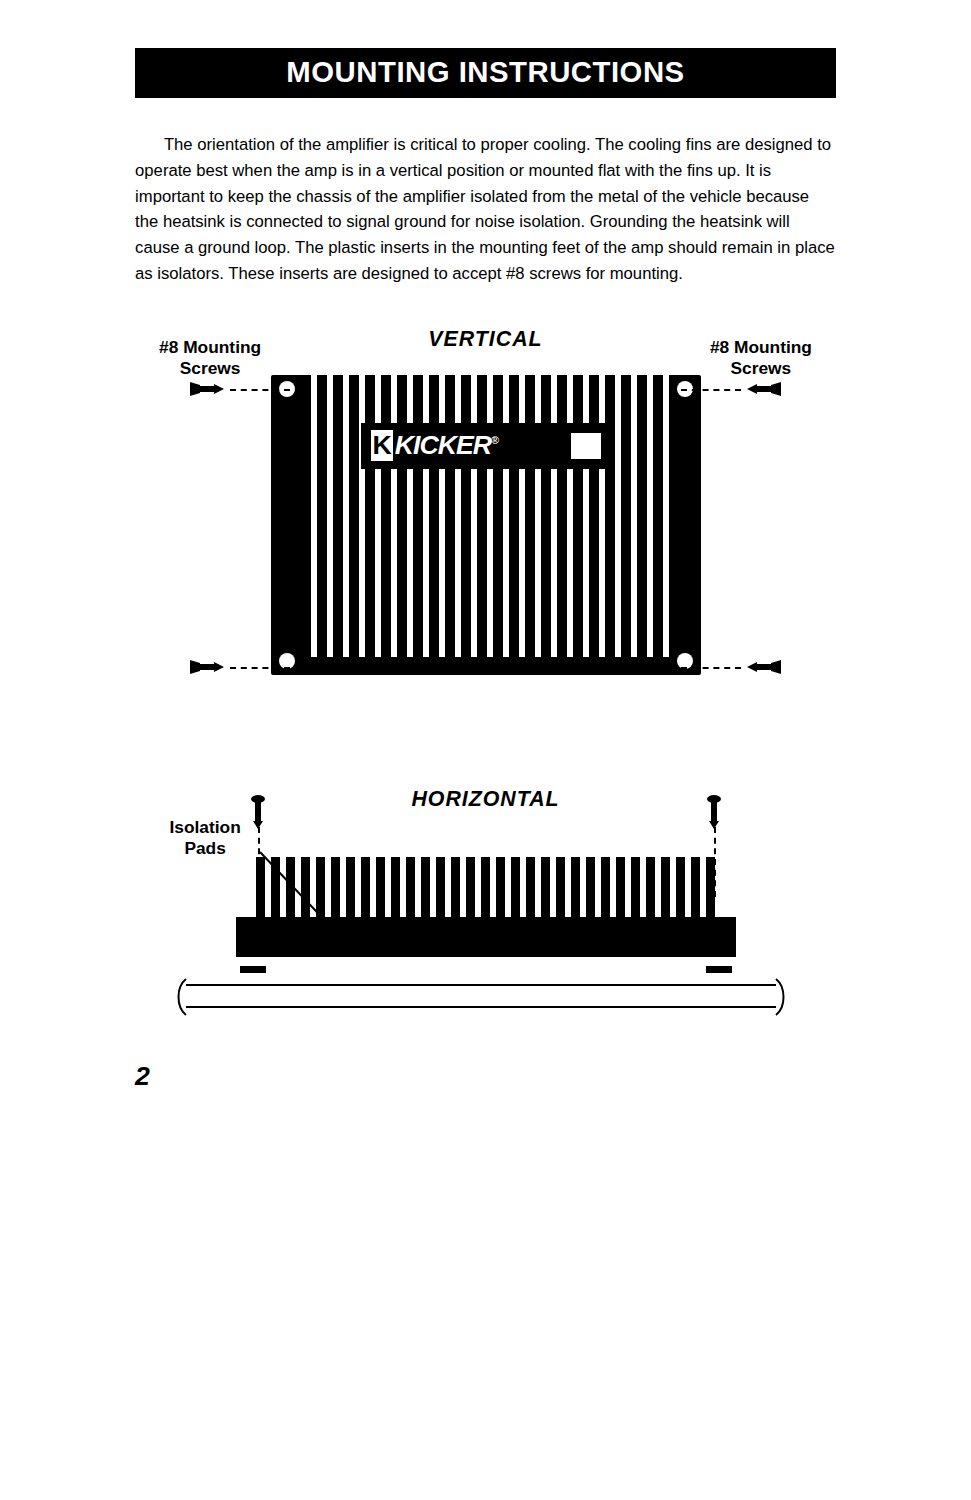MOUNTING INSTRUCTIONS
The orientation of the amplifier is critical to proper cooling. The cooling fins are designed to operate best when the amp is in a vertical position or mounted flat with the fins up. It is important to keep the chassis of the amplifier isolated from the metal of the vehicle because the heatsink is connected to signal ground for noise isolation. Grounding the heatsink will cause a ground loop. The plastic inserts in the mounting feet of the amp should remain in place as isolators. These inserts are designed to accept #8 screws for mounting.
VERTICAL
#8 Mounting
Screws
#8 Mounting
Screws
KKICKER®
HORIZONTAL
Isolation
Pads
2